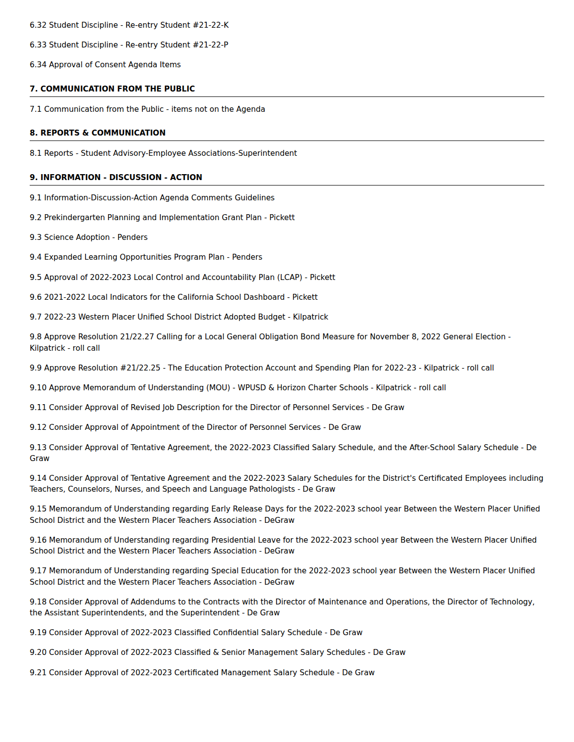6.32 Student Discipline - Re-entry Student #21-22-K
6.33 Student Discipline - Re-entry Student #21-22-P
6.34 Approval of Consent Agenda Items
7. Communication from the Public
7.1 Communication from the Public - items not on the Agenda
8. Reports & Communication
8.1 Reports - Student Advisory-Employee Associations-Superintendent
9. Information - Discussion - Action
9.1 Information-Discussion-Action Agenda Comments Guidelines
9.2 Prekindergarten Planning and Implementation Grant Plan - Pickett
9.3 Science Adoption - Penders
9.4 Expanded Learning Opportunities Program Plan - Penders
9.5 Approval of 2022-2023 Local Control and Accountability Plan (LCAP) - Pickett
9.6 2021-2022 Local Indicators for the California School Dashboard - Pickett
9.7 2022-23 Western Placer Unified School District Adopted Budget - Kilpatrick
9.8 Approve Resolution 21/22.27 Calling for a Local General Obligation Bond Measure for November 8, 2022 General Election - Kilpatrick - roll call
9.9 Approve Resolution #21/22.25 - The Education Protection Account and Spending Plan for 2022-23 - Kilpatrick - roll call
9.10 Approve Memorandum of Understanding (MOU) - WPUSD & Horizon Charter Schools - Kilpatrick - roll call
9.11 Consider Approval of Revised Job Description for the Director of Personnel Services - De Graw
9.12 Consider Approval of Appointment of the Director of Personnel Services - De Graw
9.13 Consider Approval of Tentative Agreement, the 2022-2023 Classified Salary Schedule, and the After-School Salary Schedule - De Graw
9.14 Consider Approval of Tentative Agreement and the 2022-2023 Salary Schedules for the District's Certificated Employees including Teachers, Counselors, Nurses, and Speech and Language Pathologists - De Graw
9.15 Memorandum of Understanding regarding Early Release Days for the 2022-2023 school year Between the Western Placer Unified School District and the Western Placer Teachers Association - DeGraw
9.16 Memorandum of Understanding regarding Presidential Leave for the 2022-2023 school year Between the Western Placer Unified School District and the Western Placer Teachers Association - DeGraw
9.17 Memorandum of Understanding regarding Special Education for the 2022-2023 school year Between the Western Placer Unified School District and the Western Placer Teachers Association - DeGraw
9.18 Consider Approval of Addendums to the Contracts with the Director of Maintenance and Operations, the Director of Technology, the Assistant Superintendents, and the Superintendent - De Graw
9.19 Consider Approval of 2022-2023 Classified Confidential Salary Schedule - De Graw
9.20 Consider Approval of 2022-2023 Classified & Senior Management Salary Schedules - De Graw
9.21 Consider Approval of 2022-2023 Certificated Management Salary Schedule - De Graw